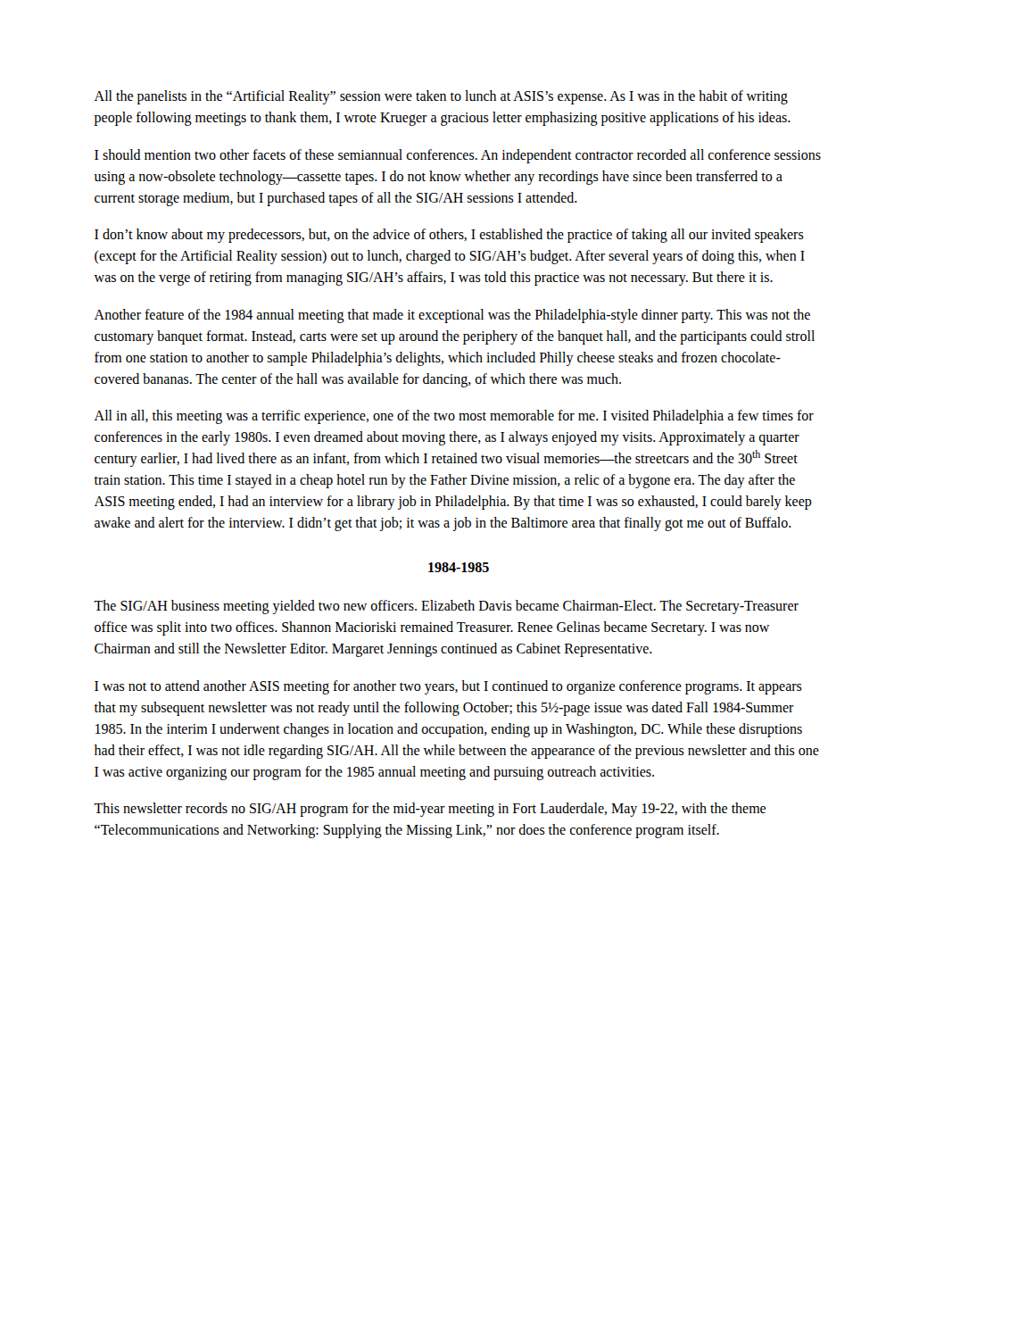All the panelists in the “Artificial Reality” session were taken to lunch at ASIS’s expense. As I was in the habit of writing people following meetings to thank them, I wrote Krueger a gracious letter emphasizing positive applications of his ideas.
I should mention two other facets of these semiannual conferences. An independent contractor recorded all conference sessions using a now-obsolete technology—cassette tapes. I do not know whether any recordings have since been transferred to a current storage medium, but I purchased tapes of all the SIG/AH sessions I attended.
I don’t know about my predecessors, but, on the advice of others, I established the practice of taking all our invited speakers (except for the Artificial Reality session) out to lunch, charged to SIG/AH’s budget. After several years of doing this, when I was on the verge of retiring from managing SIG/AH’s affairs, I was told this practice was not necessary. But there it is.
Another feature of the 1984 annual meeting that made it exceptional was the Philadelphia-style dinner party. This was not the customary banquet format. Instead, carts were set up around the periphery of the banquet hall, and the participants could stroll from one station to another to sample Philadelphia’s delights, which included Philly cheese steaks and frozen chocolate-covered bananas. The center of the hall was available for dancing, of which there was much.
All in all, this meeting was a terrific experience, one of the two most memorable for me. I visited Philadelphia a few times for conferences in the early 1980s. I even dreamed about moving there, as I always enjoyed my visits. Approximately a quarter century earlier, I had lived there as an infant, from which I retained two visual memories—the streetcars and the 30th Street train station. This time I stayed in a cheap hotel run by the Father Divine mission, a relic of a bygone era. The day after the ASIS meeting ended, I had an interview for a library job in Philadelphia. By that time I was so exhausted, I could barely keep awake and alert for the interview. I didn’t get that job; it was a job in the Baltimore area that finally got me out of Buffalo.
1984-1985
The SIG/AH business meeting yielded two new officers. Elizabeth Davis became Chairman-Elect. The Secretary-Treasurer office was split into two offices. Shannon Macioriski remained Treasurer. Renee Gelinas became Secretary. I was now Chairman and still the Newsletter Editor. Margaret Jennings continued as Cabinet Representative.
I was not to attend another ASIS meeting for another two years, but I continued to organize conference programs. It appears that my subsequent newsletter was not ready until the following October; this 5½-page issue was dated Fall 1984-Summer 1985. In the interim I underwent changes in location and occupation, ending up in Washington, DC. While these disruptions had their effect, I was not idle regarding SIG/AH. All the while between the appearance of the previous newsletter and this one I was active organizing our program for the 1985 annual meeting and pursuing outreach activities.
This newsletter records no SIG/AH program for the mid-year meeting in Fort Lauderdale, May 19-22, with the theme “Telecommunications and Networking: Supplying the Missing Link,” nor does the conference program itself.